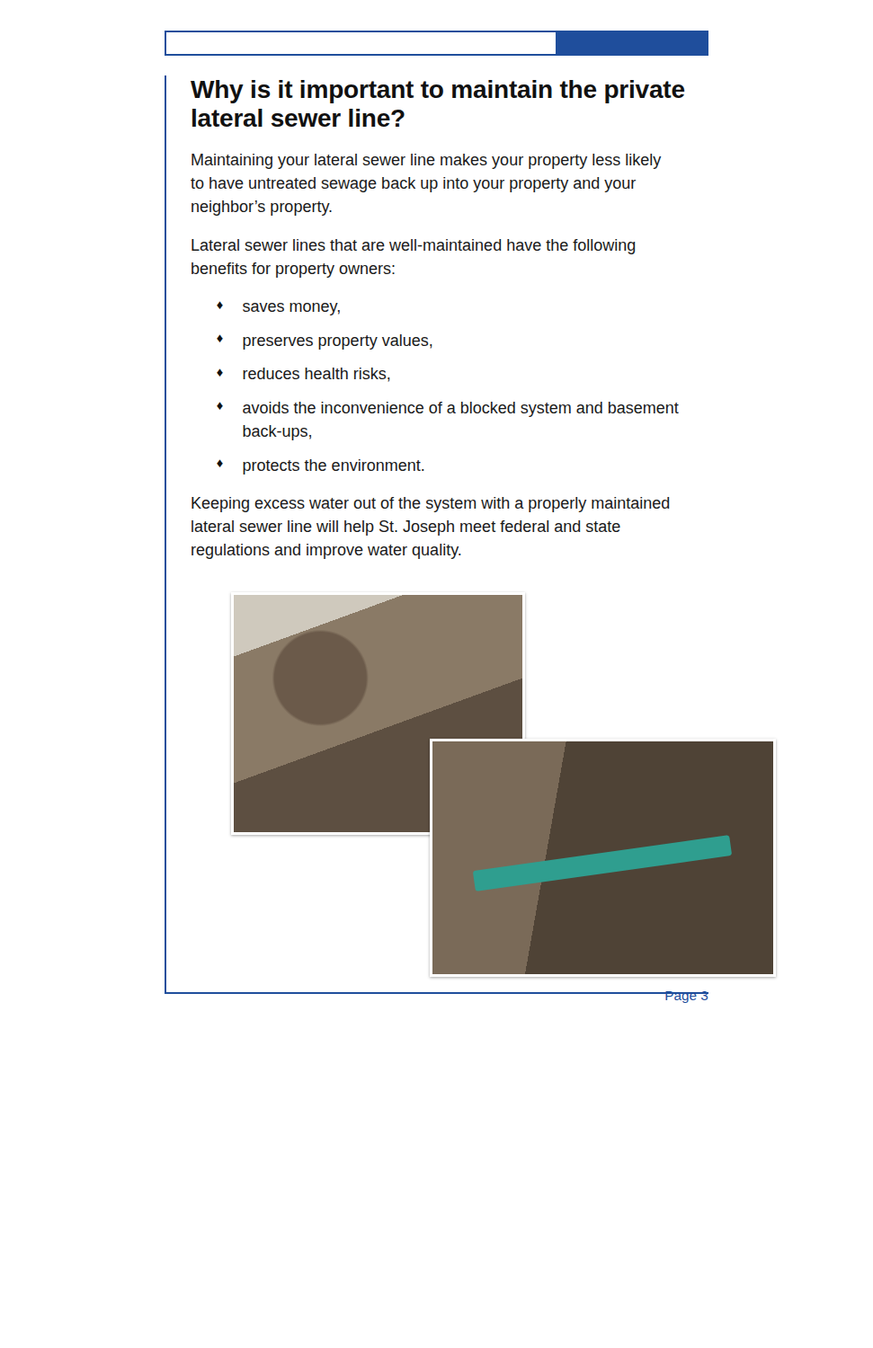Why is it important to maintain the private lateral sewer line?
Maintaining your lateral sewer line makes your property less likely to have untreated sewage back up into your property and your neighbor’s property.
Lateral sewer lines that are well-maintained have the following benefits for property owners:
saves money,
preserves property values,
reduces health risks,
avoids the inconvenience of a blocked system and basement back-ups,
protects the environment.
Keeping excess water out of the system with a properly maintained lateral sewer line will help St. Joseph meet federal and state regulations and improve water quality.
Page 3